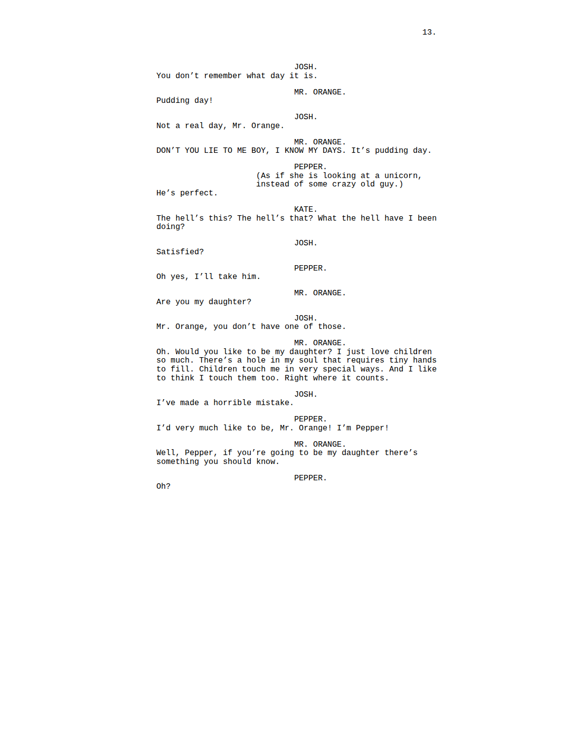13.
JOSH.
You don’t remember what day it is.
MR. ORANGE.
Pudding day!
JOSH.
Not a real day, Mr. Orange.
MR. ORANGE.
DON’T YOU LIE TO ME BOY, I KNOW MY DAYS. It’s pudding day.
PEPPER.
(As if she is looking at a unicorn,
instead of some crazy old guy.)
He’s perfect.
KATE.
The hell’s this? The hell’s that? What the hell have I been doing?
JOSH.
Satisfied?
PEPPER.
Oh yes, I’ll take him.
MR. ORANGE.
Are you my daughter?
JOSH.
Mr. Orange, you don’t have one of those.
MR. ORANGE.
Oh. Would you like to be my daughter? I just love children so much. There’s a hole in my soul that requires tiny hands to fill. Children touch me in very special ways. And I like to think I touch them too. Right where it counts.
JOSH.
I’ve made a horrible mistake.
PEPPER.
I’d very much like to be, Mr. Orange! I’m Pepper!
MR. ORANGE.
Well, Pepper, if you’re going to be my daughter there’s something you should know.
PEPPER.
Oh?